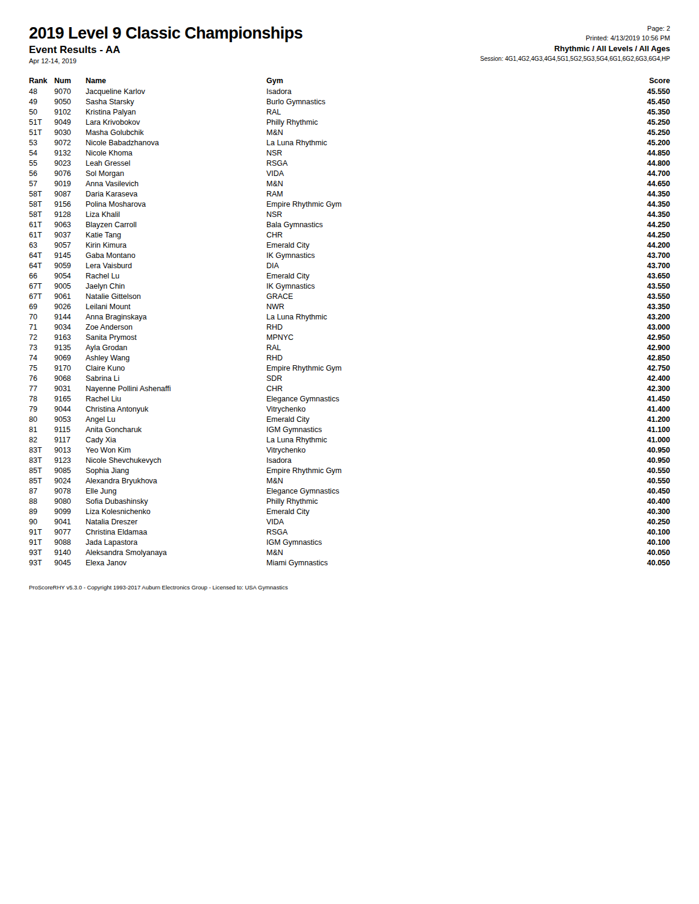Page: 2
Printed: 4/13/2019 10:56 PM
Rhythmic / All Levels / All Ages
Session: 4G1,4G2,4G3,4G4,5G1,5G2,5G3,5G4,6G1,6G2,6G3,6G4,HP
2019 Level 9 Classic Championships
Event Results - AA
Apr 12-14, 2019
| Rank | Num | Name | Gym | Score |
| --- | --- | --- | --- | --- |
| 48 | 9070 | Jacqueline Karlov | Isadora | 45.550 |
| 49 | 9050 | Sasha Starsky | Burlo Gymnastics | 45.450 |
| 50 | 9102 | Kristina Palyan | RAL | 45.350 |
| 51T | 9049 | Lara Krivobokov | Philly Rhythmic | 45.250 |
| 51T | 9030 | Masha Golubchik | M&N | 45.250 |
| 53 | 9072 | Nicole Babadzhanova | La Luna Rhythmic | 45.200 |
| 54 | 9132 | Nicole Khoma | NSR | 44.850 |
| 55 | 9023 | Leah Gressel | RSGA | 44.800 |
| 56 | 9076 | Sol Morgan | VIDA | 44.700 |
| 57 | 9019 | Anna Vasilevich | M&N | 44.650 |
| 58T | 9087 | Daria Karaseva | RAM | 44.350 |
| 58T | 9156 | Polina Mosharova | Empire Rhythmic Gym | 44.350 |
| 58T | 9128 | Liza Khalil | NSR | 44.350 |
| 61T | 9063 | Blayzen Carroll | Bala Gymnastics | 44.250 |
| 61T | 9037 | Katie Tang | CHR | 44.250 |
| 63 | 9057 | Kirin Kimura | Emerald City | 44.200 |
| 64T | 9145 | Gaba Montano | IK Gymnastics | 43.700 |
| 64T | 9059 | Lera Vaisburd | DIA | 43.700 |
| 66 | 9054 | Rachel Lu | Emerald City | 43.650 |
| 67T | 9005 | Jaelyn Chin | IK Gymnastics | 43.550 |
| 67T | 9061 | Natalie Gittelson | GRACE | 43.550 |
| 69 | 9026 | Leilani Mount | NWR | 43.350 |
| 70 | 9144 | Anna Braginskaya | La Luna Rhythmic | 43.200 |
| 71 | 9034 | Zoe Anderson | RHD | 43.000 |
| 72 | 9163 | Sanita Prymost | MPNYC | 42.950 |
| 73 | 9135 | Ayla Grodan | RAL | 42.900 |
| 74 | 9069 | Ashley Wang | RHD | 42.850 |
| 75 | 9170 | Claire Kuno | Empire Rhythmic Gym | 42.750 |
| 76 | 9068 | Sabrina Li | SDR | 42.400 |
| 77 | 9031 | Nayenne Pollini Ashenaffi | CHR | 42.300 |
| 78 | 9165 | Rachel Liu | Elegance Gymnastics | 41.450 |
| 79 | 9044 | Christina Antonyuk | Vitrychenko | 41.400 |
| 80 | 9053 | Angel Lu | Emerald City | 41.200 |
| 81 | 9115 | Anita Goncharuk | IGM Gymnastics | 41.100 |
| 82 | 9117 | Cady Xia | La Luna Rhythmic | 41.000 |
| 83T | 9013 | Yeo Won Kim | Vitrychenko | 40.950 |
| 83T | 9123 | Nicole Shevchukevych | Isadora | 40.950 |
| 85T | 9085 | Sophia Jiang | Empire Rhythmic Gym | 40.550 |
| 85T | 9024 | Alexandra Bryukhova | M&N | 40.550 |
| 87 | 9078 | Elle Jung | Elegance Gymnastics | 40.450 |
| 88 | 9080 | Sofia Dubashinsky | Philly Rhythmic | 40.400 |
| 89 | 9099 | Liza Kolesnichenko | Emerald City | 40.300 |
| 90 | 9041 | Natalia Dreszer | VIDA | 40.250 |
| 91T | 9077 | Christina Eldamaa | RSGA | 40.100 |
| 91T | 9088 | Jada Lapastora | IGM Gymnastics | 40.100 |
| 93T | 9140 | Aleksandra Smolyanaya | M&N | 40.050 |
| 93T | 9045 | Elexa Janov | Miami Gymnastics | 40.050 |
ProScoreRHY v5.3.0 - Copyright 1993-2017 Auburn Electronics Group - Licensed to: USA Gymnastics